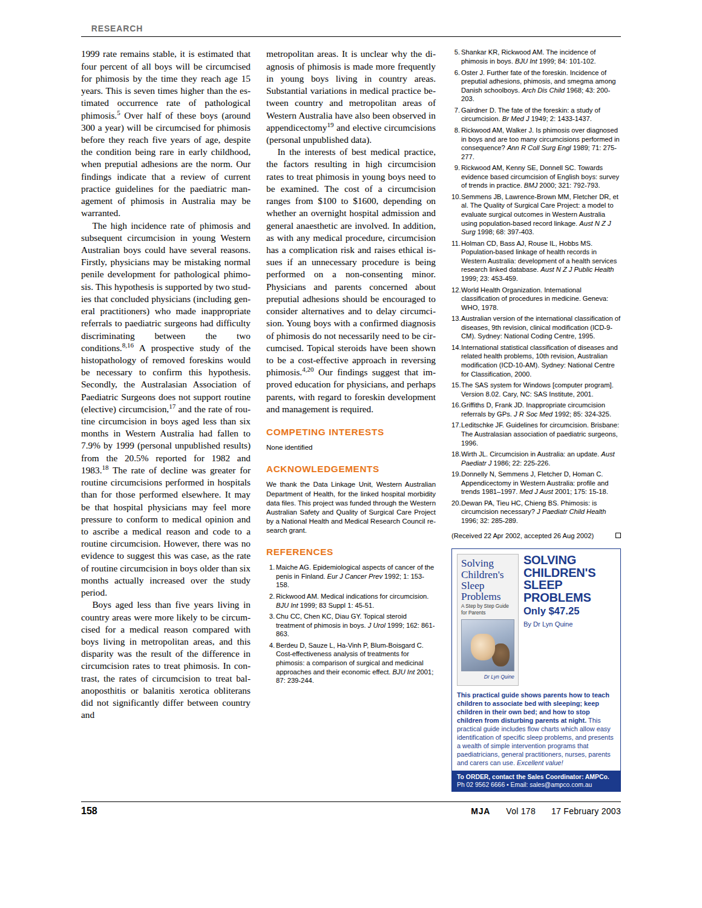Research
1999 rate remains stable, it is estimated that four percent of all boys will be circumcised for phimosis by the time they reach age 15 years. This is seven times higher than the estimated occurrence rate of pathological phimosis.5 Over half of these boys (around 300 a year) will be circumcised for phimosis before they reach five years of age, despite the condition being rare in early childhood, when preputial adhesions are the norm. Our findings indicate that a review of current practice guidelines for the paediatric management of phimosis in Australia may be warranted.
The high incidence rate of phimosis and subsequent circumcision in young Western Australian boys could have several reasons. Firstly, physicians may be mistaking normal penile development for pathological phimosis. This hypothesis is supported by two studies that concluded physicians (including general practitioners) who made inappropriate referrals to paediatric surgeons had difficulty discriminating between the two conditions.8,16 A prospective study of the histopathology of removed foreskins would be necessary to confirm this hypothesis. Secondly, the Australasian Association of Paediatric Surgeons does not support routine (elective) circumcision,17 and the rate of routine circumcision in boys aged less than six months in Western Australia had fallen to 7.9% by 1999 (personal unpublished results) from the 20.5% reported for 1982 and 1983.18 The rate of decline was greater for routine circumcisions performed in hospitals than for those performed elsewhere. It may be that hospital physicians may feel more pressure to conform to medical opinion and to ascribe a medical reason and code to a routine circumcision. However, there was no evidence to suggest this was case, as the rate of routine circumcision in boys older than six months actually increased over the study period.
Boys aged less than five years living in country areas were more likely to be circumcised for a medical reason compared with boys living in metropolitan areas, and this disparity was the result of the difference in circumcision rates to treat phimosis. In contrast, the rates of circumcision to treat balanoposthitis or balanitis xerotica obliterans did not significantly differ between country and
metropolitan areas. It is unclear why the diagnosis of phimosis is made more frequently in young boys living in country areas. Substantial variations in medical practice between country and metropolitan areas of Western Australia have also been observed in appendicectomy19 and elective circumcisions (personal unpublished data).
In the interests of best medical practice, the factors resulting in high circumcision rates to treat phimosis in young boys need to be examined. The cost of a circumcision ranges from $100 to $1600, depending on whether an overnight hospital admission and general anaesthetic are involved. In addition, as with any medical procedure, circumcision has a complication risk and raises ethical issues if an unnecessary procedure is being performed on a non-consenting minor. Physicians and parents concerned about preputial adhesions should be encouraged to consider alternatives and to delay circumcision. Young boys with a confirmed diagnosis of phimosis do not necessarily need to be circumcised. Topical steroids have been shown to be a cost-effective approach in reversing phimosis.4,20 Our findings suggest that improved education for physicians, and perhaps parents, with regard to foreskin development and management is required.
Competing interests
None identified
Acknowledgements
We thank the Data Linkage Unit, Western Australian Department of Health, for the linked hospital morbidity data files. This project was funded through the Western Australian Safety and Quality of Surgical Care Project by a National Health and Medical Research Council research grant.
References
Maiche AG. Epidemiological aspects of cancer of the penis in Finland. Eur J Cancer Prev 1992; 1: 153-158.
Rickwood AM. Medical indications for circumcision. BJU Int 1999; 83 Suppl 1: 45-51.
Chu CC, Chen KC, Diau GY. Topical steroid treatment of phimosis in boys. J Urol 1999; 162: 861-863.
Berdeu D, Sauze L, Ha-Vinh P, Blum-Boisgard C. Cost-effectiveness analysis of treatments for phimosis: a comparison of surgical and medicinal approaches and their economic effect. BJU Int 2001; 87: 239-244.
Shankar KR, Rickwood AM. The incidence of phimosis in boys. BJU Int 1999; 84: 101-102.
Oster J. Further fate of the foreskin. Incidence of preputial adhesions, phimosis, and smegma among Danish schoolboys. Arch Dis Child 1968; 43: 200-203.
Gairdner D. The fate of the foreskin: a study of circumcision. Br Med J 1949; 2: 1433-1437.
Rickwood AM, Walker J. Is phimosis over diagnosed in boys and are too many circumcisions performed in consequence? Ann R Coll Surg Engl 1989; 71: 275-277.
Rickwood AM, Kenny SE, Donnell SC. Towards evidence based circumcision of English boys: survey of trends in practice. BMJ 2000; 321: 792-793.
Semmens JB, Lawrence-Brown MM, Fletcher DR, et al. The Quality of Surgical Care Project: a model to evaluate surgical outcomes in Western Australia using population-based record linkage. Aust N Z J Surg 1998; 68: 397-403.
Holman CD, Bass AJ, Rouse IL, Hobbs MS. Population-based linkage of health records in Western Australia: development of a health services research linked database. Aust N Z J Public Health 1999; 23: 453-459.
World Health Organization. International classification of procedures in medicine. Geneva: WHO, 1978.
Australian version of the international classification of diseases, 9th revision, clinical modification (ICD-9-CM). Sydney: National Coding Centre, 1995.
International statistical classification of diseases and related health problems, 10th revision, Australian modification (ICD-10-AM). Sydney: National Centre for Classification, 2000.
The SAS system for Windows [computer program]. Version 8.02. Cary, NC: SAS Institute, 2001.
Griffiths D, Frank JD. Inappropriate circumcision referrals by GPs. J R Soc Med 1992; 85: 324-325.
Leditschke JF. Guidelines for circumcision. Brisbane: The Australasian association of paediatric surgeons, 1996.
Wirth JL. Circumcision in Australia: an update. Aust Paediatr J 1986; 22: 225-226.
Donnelly N, Semmens J, Fletcher D, Homan C. Appendicectomy in Western Australia: profile and trends 1981–1997. Med J Aust 2001; 175: 15-18.
Dewan PA, Tieu HC, Chieng BS. Phimosis: is circumcision necessary? J Paediatr Child Health 1996; 32: 285-289.
(Received 22 Apr 2002, accepted 26 Aug 2002)
Solving
Children's
Sleep Problems
A Step by Step Guide for Parents
Dr Lyn Quine
SOLVING
CHILDREN'S
SLEEP PROBLEMS
Only $47.25
By Dr Lyn Quine
This practical guide shows parents how to teach children to associate bed with sleeping; keep children in their own bed; and how to stop children from disturbing parents at night. This practical guide includes flow charts which allow easy identification of specific sleep problems, and presents a wealth of simple intervention programs that paediatricians, general practitioners, nurses, parents and carers can use. Excellent value!
To ORDER, contact the Sales Coordinator: AMPCo.
Ph 02 9562 6666 • Email: sales@ampco.com.au
158
MJA Vol 17817 February 2003